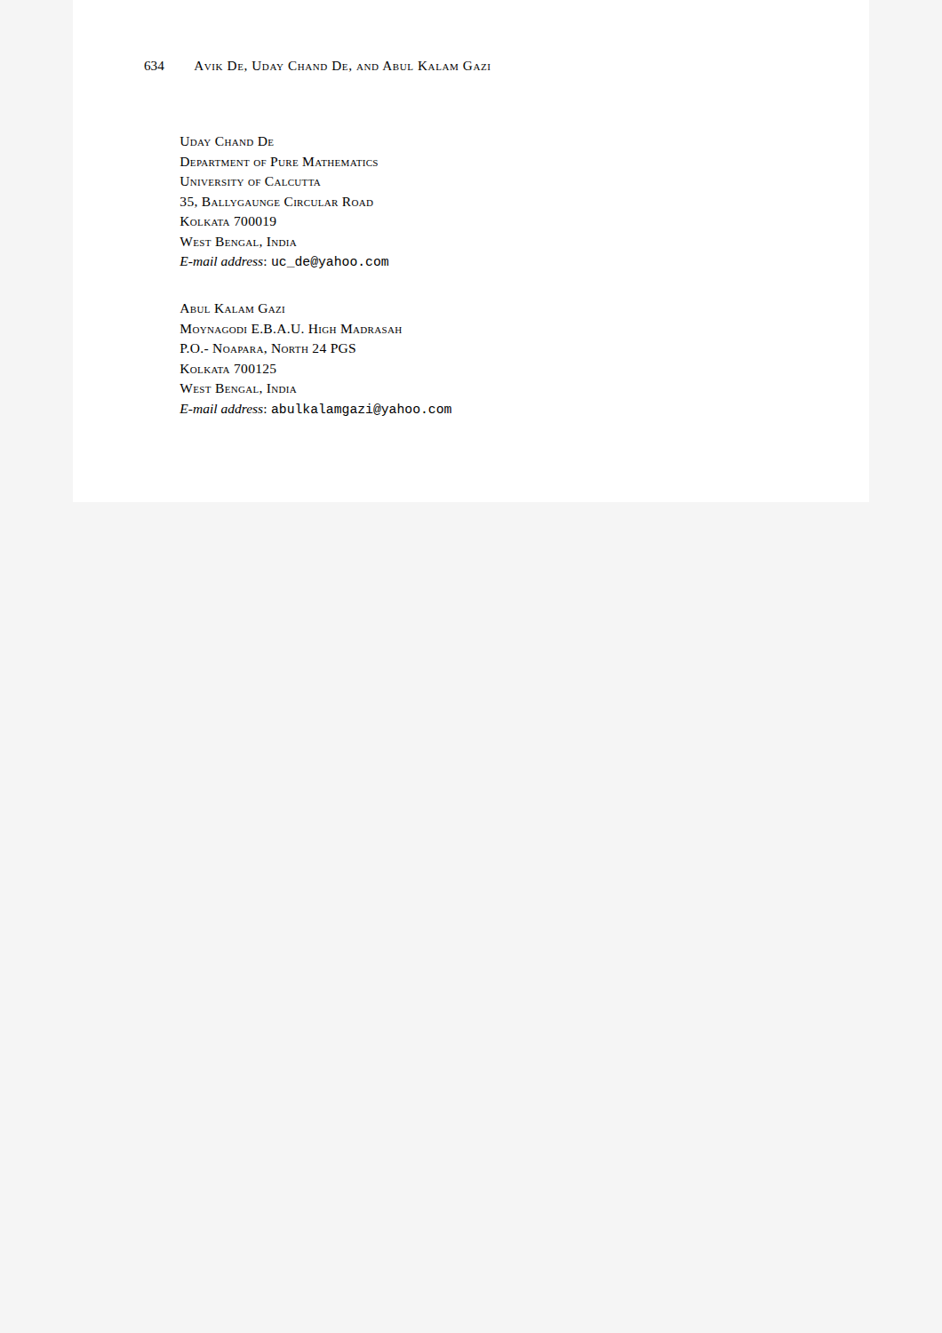634 Avik De, Uday Chand De, and Abul Kalam Gazi
Uday Chand De
Department of Pure Mathematics
University of Calcutta
35, Ballygaunge Circular Road
Kolkata 700019
West Bengal, India
E-mail address: uc_de@yahoo.com Abul Kalam Gazi
Moynagodi E.B.A.U. High Madrasah
P.O.- Noapara, North 24 PGS
Kolkata 700125
West Bengal, India
E-mail address: abulkalamgazi@yahoo.com